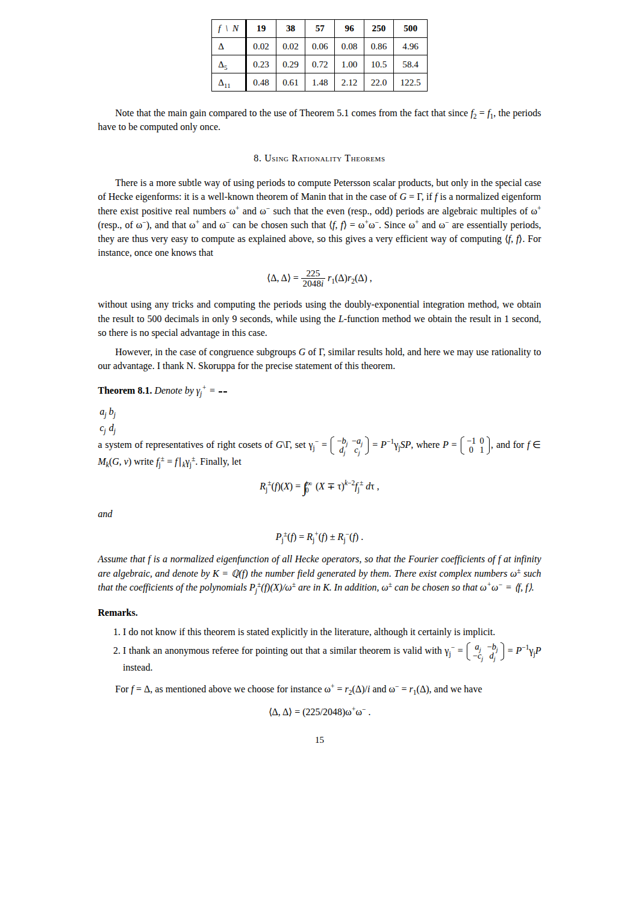| f \ N | 19 | 38 | 57 | 96 | 250 | 500 |
| --- | --- | --- | --- | --- | --- | --- |
| Δ | 0.02 | 0.02 | 0.06 | 0.08 | 0.86 | 4.96 |
| Δ 5 | 0.23 | 0.29 | 0.72 | 1.00 | 10.5 | 58.4 |
| Δ 11 | 0.48 | 0.61 | 1.48 | 2.12 | 22.0 | 122.5 |
Note that the main gain compared to the use of Theorem 5.1 comes from the fact that since f2 = f1, the periods have to be computed only once.
8. Using Rationality Theorems
There is a more subtle way of using periods to compute Petersson scalar products, but only in the special case of Hecke eigenforms: it is a well-known theorem of Manin that in the case of G = Γ, if f is a normalized eigenform there exist positive real numbers ω+ and ω− such that the even (resp., odd) periods are algebraic multiples of ω+ (resp., of ω−), and that ω+ and ω− can be chosen such that ⟨f, f⟩ = ω+ω−. Since ω+ and ω− are essentially periods, they are thus very easy to compute as explained above, so this gives a very efficient way of computing ⟨f, f⟩. For instance, once one knows that
⟨Δ, Δ⟩ = 2252048i r1(Δ)r2(Δ) ,
without using any tricks and computing the periods using the doubly-exponential integration method, we obtain the result to 500 decimals in only 9 seconds, while using the L-function method we obtain the result in 1 second, so there is no special advantage in this case.
However, in the case of congruence subgroups G of Γ, similar results hold, and here we may use rationality to our advantage. I thank N. Skoruppa for the precise statement of this theorem.
Theorem 8.1. Denote by γj+ =
| a j | b j |
| c j | d j |
a system of representatives of right cosets of G\Γ, set γj− =
| − b j | − a j |
| d j | c j |
= P−1γjSP, where P =
| −1 | 0 |
| 0 | 1 |
, and for f ∈ Mk(G, v) write fj± = f∣kγj±. Finally, let
Rj±(f)(X) = ∫i∞0 (X ∓ τ)k−2fj± dτ ,
and
Pj±(f) = Rj+(f) ± Rj−(f) .
Assume that f is a normalized eigenfunction of all Hecke operators, so that the Fourier coefficients of f at infinity are algebraic, and denote by K = ℚ(f) the number field generated by them. There exist complex numbers ω± such that the coefficients of the polynomials Pj±(f)(X)/ω± are in K. In addition, ω± can be chosen so that ω+ω− = ⟨f, f⟩.
Remarks.
I do not know if this theorem is stated explicitly in the literature, although it certainly is implicit.
I thank an anonymous referee for pointing out that a similar theorem is valid with γj− =
| a j | − b j |
| − c j | d j |
= P−1γjP instead.
For f = Δ, as mentioned above we choose for instance ω+ = r2(Δ)/i and ω− = r1(Δ), and we have
⟨Δ, Δ⟩ = (225/2048)ω+ω− .
15